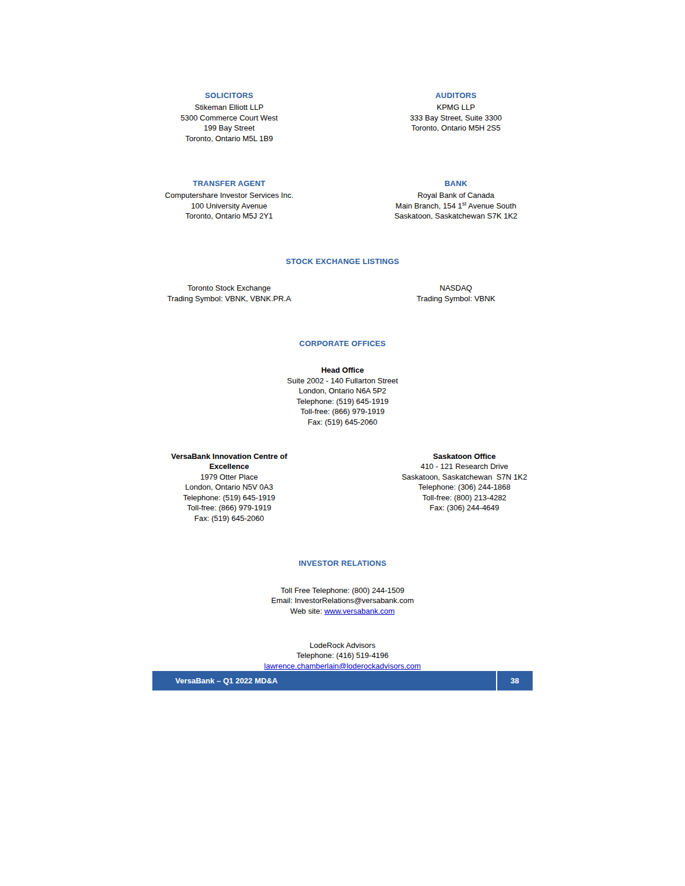SOLICITORS
Stikeman Elliott LLP
5300 Commerce Court West
199 Bay Street
Toronto, Ontario M5L 1B9
AUDITORS
KPMG LLP
333 Bay Street, Suite 3300
Toronto, Ontario M5H 2S5
TRANSFER AGENT
Computershare Investor Services Inc.
100 University Avenue
Toronto, Ontario M5J 2Y1
BANK
Royal Bank of Canada
Main Branch, 154 1st Avenue South
Saskatoon, Saskatchewan S7K 1K2
STOCK EXCHANGE LISTINGS
Toronto Stock Exchange
Trading Symbol: VBNK, VBNK.PR.A
NASDAQ
Trading Symbol: VBNK
CORPORATE OFFICES
Head Office
Suite 2002 - 140 Fullarton Street
London, Ontario N6A 5P2
Telephone: (519) 645-1919
Toll-free: (866) 979-1919
Fax: (519) 645-2060
VersaBank Innovation Centre of Excellence
1979 Otter Place
London, Ontario N5V 0A3
Telephone: (519) 645-1919
Toll-free: (866) 979-1919
Fax: (519) 645-2060
Saskatoon Office
410 - 121 Research Drive
Saskatoon, Saskatchewan S7N 1K2
Telephone: (306) 244-1868
Toll-free: (800) 213-4282
Fax: (306) 244-4649
INVESTOR RELATIONS
Toll Free Telephone: (800) 244-1509
Email: InvestorRelations@versabank.com
Web site: www.versabank.com
LodeRock Advisors
Telephone: (416) 519-4196
lawrence.chamberlain@loderockadvisors.com
VersaBank – Q1 2022 MD&A
38